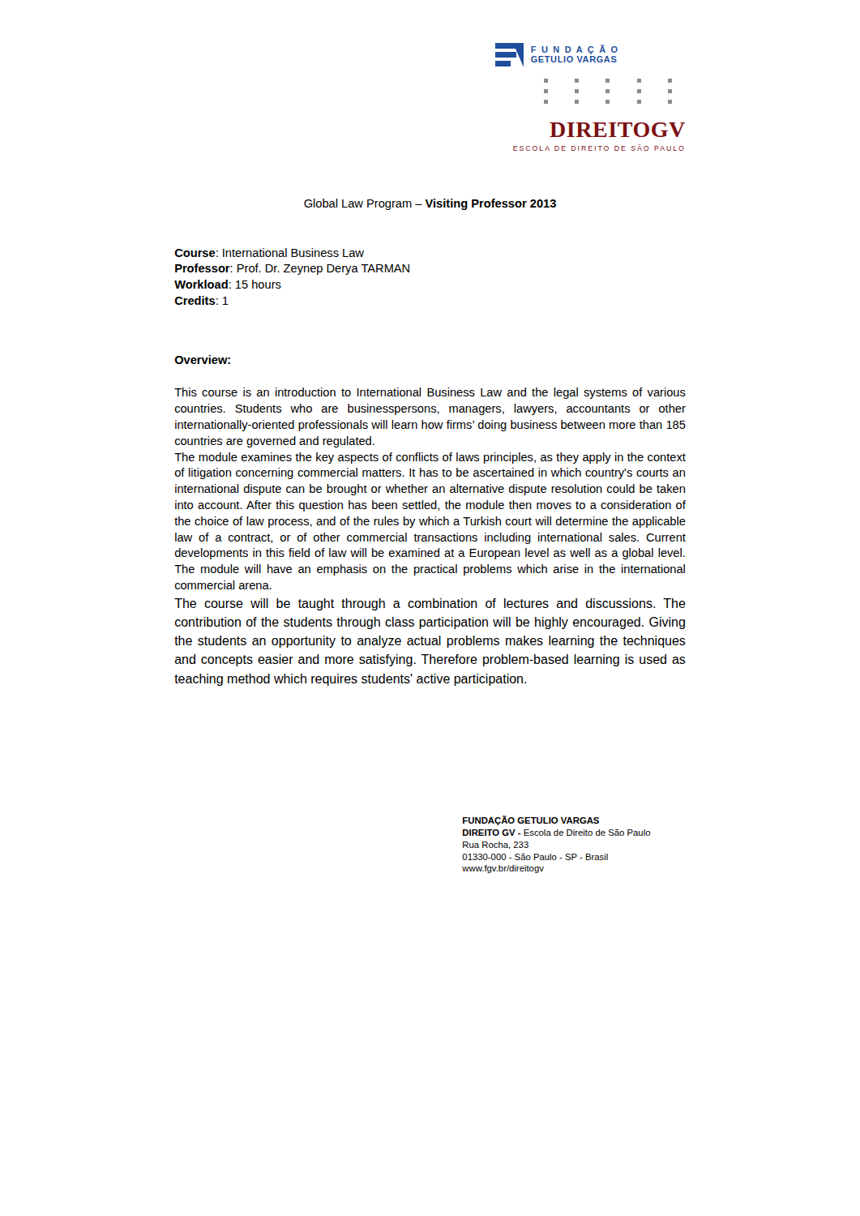F U N D A Ç Ã O GETULIO VARGAS
DIREITO GV
ESCOLA DE DIREITO DE SÃO PAULO
Global Law Program – Visiting Professor 2013
Course: International Business Law
Professor: Prof. Dr. Zeynep Derya TARMAN
Workload: 15 hours
Credits: 1
Overview:
This course is an introduction to International Business Law and the legal systems of various countries. Students who are businesspersons, managers, lawyers, accountants or other internationally-oriented professionals will learn how firms’ doing business between more than 185 countries are governed and regulated.
The module examines the key aspects of conflicts of laws principles, as they apply in the context of litigation concerning commercial matters. It has to be ascertained in which country's courts an international dispute can be brought or whether an alternative dispute resolution could be taken into account. After this question has been settled, the module then moves to a consideration of the choice of law process, and of the rules by which a Turkish court will determine the applicable law of a contract, or of other commercial transactions including international sales. Current developments in this field of law will be examined at a European level as well as a global level. The module will have an emphasis on the practical problems which arise in the international commercial arena.
The course will be taught through a combination of lectures and discussions. The contribution of the students through class participation will be highly encouraged. Giving the students an opportunity to analyze actual problems makes learning the techniques and concepts easier and more satisfying. Therefore problem-based learning is used as teaching method which requires students' active participation.
FUNDAÇÃO GETULIO VARGAS
DIREITO GV - Escola de Direito de São Paulo
Rua Rocha, 233
01330-000 - São Paulo - SP - Brasil
www.fgv.br/direitogv